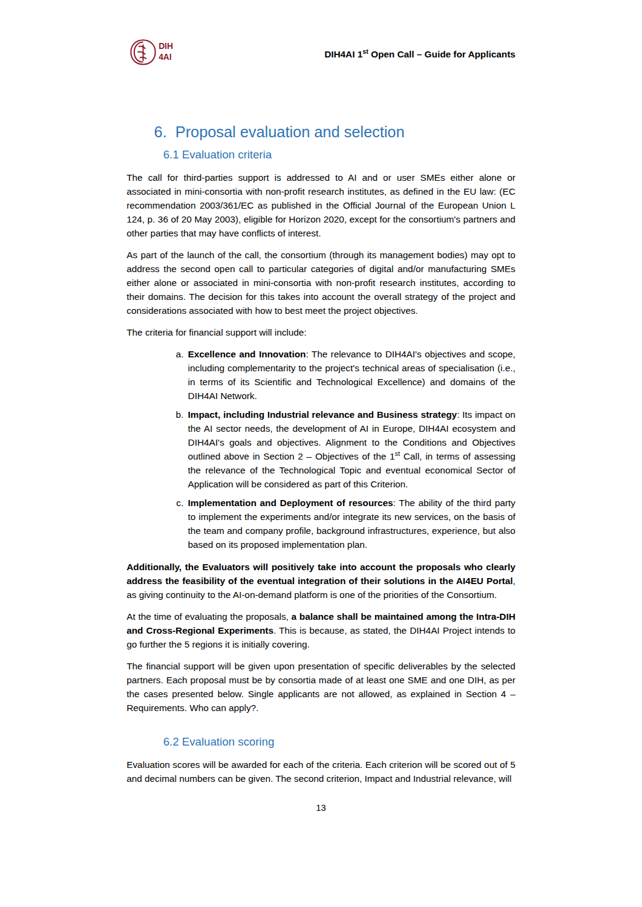DIH 4AI
DIH4AI 1st Open Call – Guide for Applicants
6. Proposal evaluation and selection
6.1 Evaluation criteria
The call for third-parties support is addressed to AI and or user SMEs either alone or associated in mini-consortia with non-profit research institutes, as defined in the EU law: (EC recommendation 2003/361/EC as published in the Official Journal of the European Union L 124, p. 36 of 20 May 2003), eligible for Horizon 2020, except for the consortium's partners and other parties that may have conflicts of interest.
As part of the launch of the call, the consortium (through its management bodies) may opt to address the second open call to particular categories of digital and/or manufacturing SMEs either alone or associated in mini-consortia with non-profit research institutes, according to their domains. The decision for this takes into account the overall strategy of the project and considerations associated with how to best meet the project objectives.
The criteria for financial support will include:
Excellence and Innovation: The relevance to DIH4AI's objectives and scope, including complementarity to the project's technical areas of specialisation (i.e., in terms of its Scientific and Technological Excellence) and domains of the DIH4AI Network.
Impact, including Industrial relevance and Business strategy: Its impact on the AI sector needs, the development of AI in Europe, DIH4AI ecosystem and DIH4AI's goals and objectives. Alignment to the Conditions and Objectives outlined above in Section 2 – Objectives of the 1st Call, in terms of assessing the relevance of the Technological Topic and eventual economical Sector of Application will be considered as part of this Criterion.
Implementation and Deployment of resources: The ability of the third party to implement the experiments and/or integrate its new services, on the basis of the team and company profile, background infrastructures, experience, but also based on its proposed implementation plan.
Additionally, the Evaluators will positively take into account the proposals who clearly address the feasibility of the eventual integration of their solutions in the AI4EU Portal, as giving continuity to the AI-on-demand platform is one of the priorities of the Consortium.
At the time of evaluating the proposals, a balance shall be maintained among the Intra-DIH and Cross-Regional Experiments. This is because, as stated, the DIH4AI Project intends to go further the 5 regions it is initially covering.
The financial support will be given upon presentation of specific deliverables by the selected partners. Each proposal must be by consortia made of at least one SME and one DIH, as per the cases presented below. Single applicants are not allowed, as explained in Section 4 – Requirements. Who can apply?.
6.2 Evaluation scoring
Evaluation scores will be awarded for each of the criteria. Each criterion will be scored out of 5 and decimal numbers can be given. The second criterion, Impact and Industrial relevance, will
13